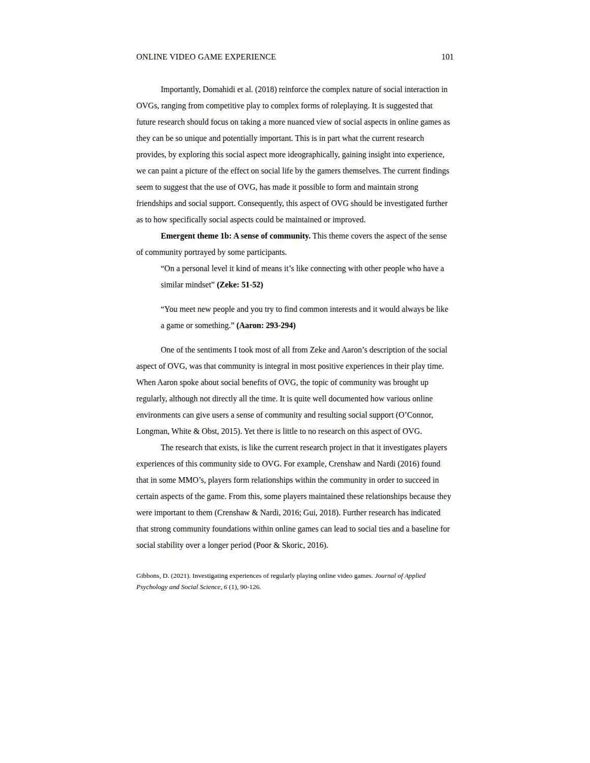Online Video Game Experience 101
Importantly, Domahidi et al. (2018) reinforce the complex nature of social interaction in OVGs, ranging from competitive play to complex forms of roleplaying. It is suggested that future research should focus on taking a more nuanced view of social aspects in online games as they can be so unique and potentially important. This is in part what the current research provides, by exploring this social aspect more ideographically, gaining insight into experience, we can paint a picture of the effect on social life by the gamers themselves. The current findings seem to suggest that the use of OVG, has made it possible to form and maintain strong friendships and social support. Consequently, this aspect of OVG should be investigated further as to how specifically social aspects could be maintained or improved.
Emergent theme 1b: A sense of community. This theme covers the aspect of the sense of community portrayed by some participants.
“On a personal level it kind of means it’s like connecting with other people who have a similar mindset” (Zeke: 51-52)
“You meet new people and you try to find common interests and it would always be like a game or something.” (Aaron: 293-294)
One of the sentiments I took most of all from Zeke and Aaron’s description of the social aspect of OVG, was that community is integral in most positive experiences in their play time. When Aaron spoke about social benefits of OVG, the topic of community was brought up regularly, although not directly all the time. It is quite well documented how various online environments can give users a sense of community and resulting social support (O’Connor, Longman, White & Obst, 2015). Yet there is little to no research on this aspect of OVG.
The research that exists, is like the current research project in that it investigates players experiences of this community side to OVG. For example, Crenshaw and Nardi (2016) found that in some MMO’s, players form relationships within the community in order to succeed in certain aspects of the game. From this, some players maintained these relationships because they were important to them (Crenshaw & Nardi, 2016; Gui, 2018). Further research has indicated that strong community foundations within online games can lead to social ties and a baseline for social stability over a longer period (Poor & Skoric, 2016).
Gibbons, D. (2021). Investigating experiences of regularly playing online video games. Journal of Applied Psychology and Social Science, 6 (1), 90-126.